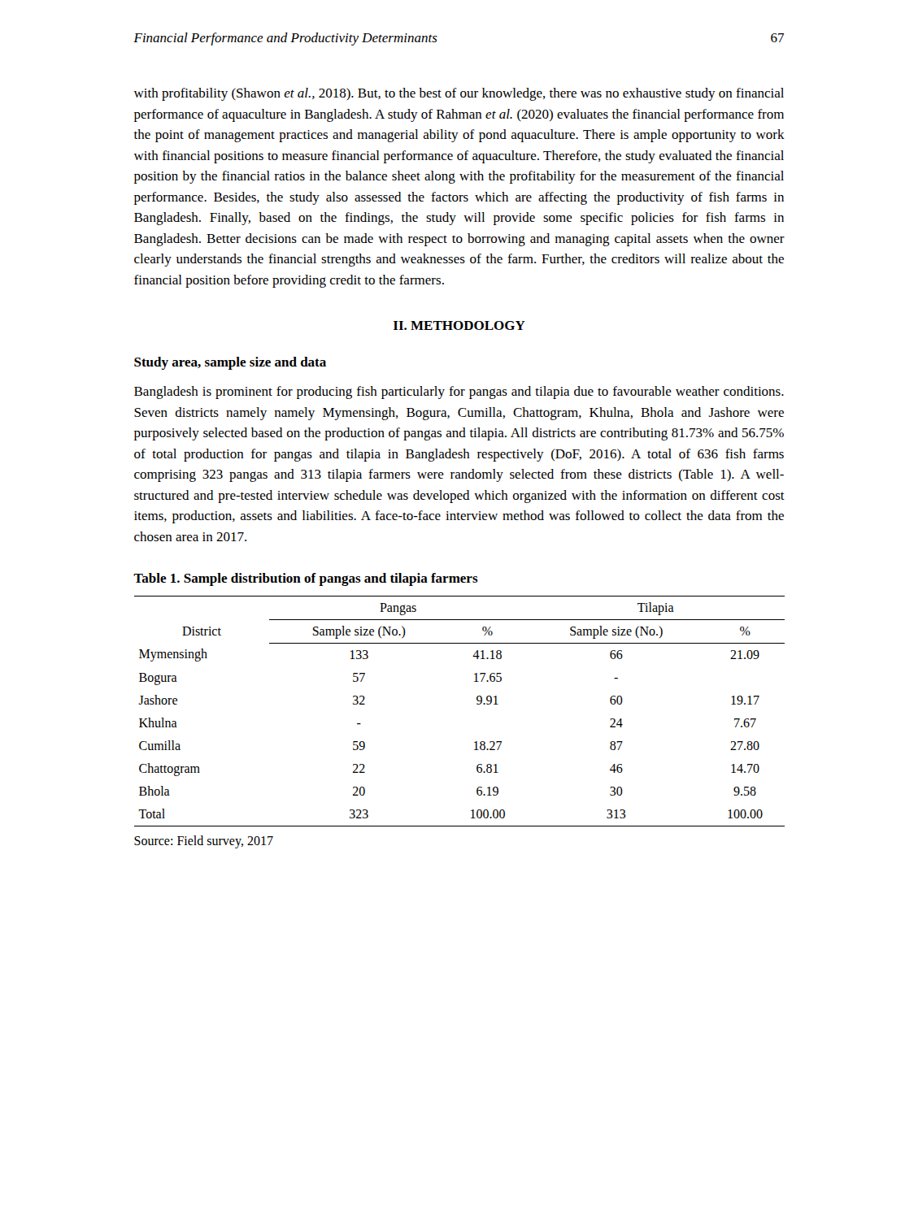Financial Performance and Productivity Determinants 67
with profitability (Shawon et al., 2018). But, to the best of our knowledge, there was no exhaustive study on financial performance of aquaculture in Bangladesh. A study of Rahman et al. (2020) evaluates the financial performance from the point of management practices and managerial ability of pond aquaculture. There is ample opportunity to work with financial positions to measure financial performance of aquaculture. Therefore, the study evaluated the financial position by the financial ratios in the balance sheet along with the profitability for the measurement of the financial performance. Besides, the study also assessed the factors which are affecting the productivity of fish farms in Bangladesh. Finally, based on the findings, the study will provide some specific policies for fish farms in Bangladesh. Better decisions can be made with respect to borrowing and managing capital assets when the owner clearly understands the financial strengths and weaknesses of the farm. Further, the creditors will realize about the financial position before providing credit to the farmers.
II. METHODOLOGY
Study area, sample size and data
Bangladesh is prominent for producing fish particularly for pangas and tilapia due to favourable weather conditions. Seven districts namely namely Mymensingh, Bogura, Cumilla, Chattogram, Khulna, Bhola and Jashore were purposively selected based on the production of pangas and tilapia. All districts are contributing 81.73% and 56.75% of total production for pangas and tilapia in Bangladesh respectively (DoF, 2016). A total of 636 fish farms comprising 323 pangas and 313 tilapia farmers were randomly selected from these districts (Table 1). A well-structured and pre-tested interview schedule was developed which organized with the information on different cost items, production, assets and liabilities. A face-to-face interview method was followed to collect the data from the chosen area in 2017.
Table 1. Sample distribution of pangas and tilapia farmers
| District | Pangas | Tilapia |
| --- | --- | --- |
| Sample size (No.) | % | Sample size (No.) | % |
| Mymensingh | 133 | 41.18 | 66 | 21.09 |
| Bogura | 57 | 17.65 | - | |
| Jashore | 32 | 9.91 | 60 | 19.17 |
| Khulna | - | | 24 | 7.67 |
| Cumilla | 59 | 18.27 | 87 | 27.80 |
| Chattogram | 22 | 6.81 | 46 | 14.70 |
| Bhola | 20 | 6.19 | 30 | 9.58 |
| Total | 323 | 100.00 | 313 | 100.00 |
Source: Field survey, 2017